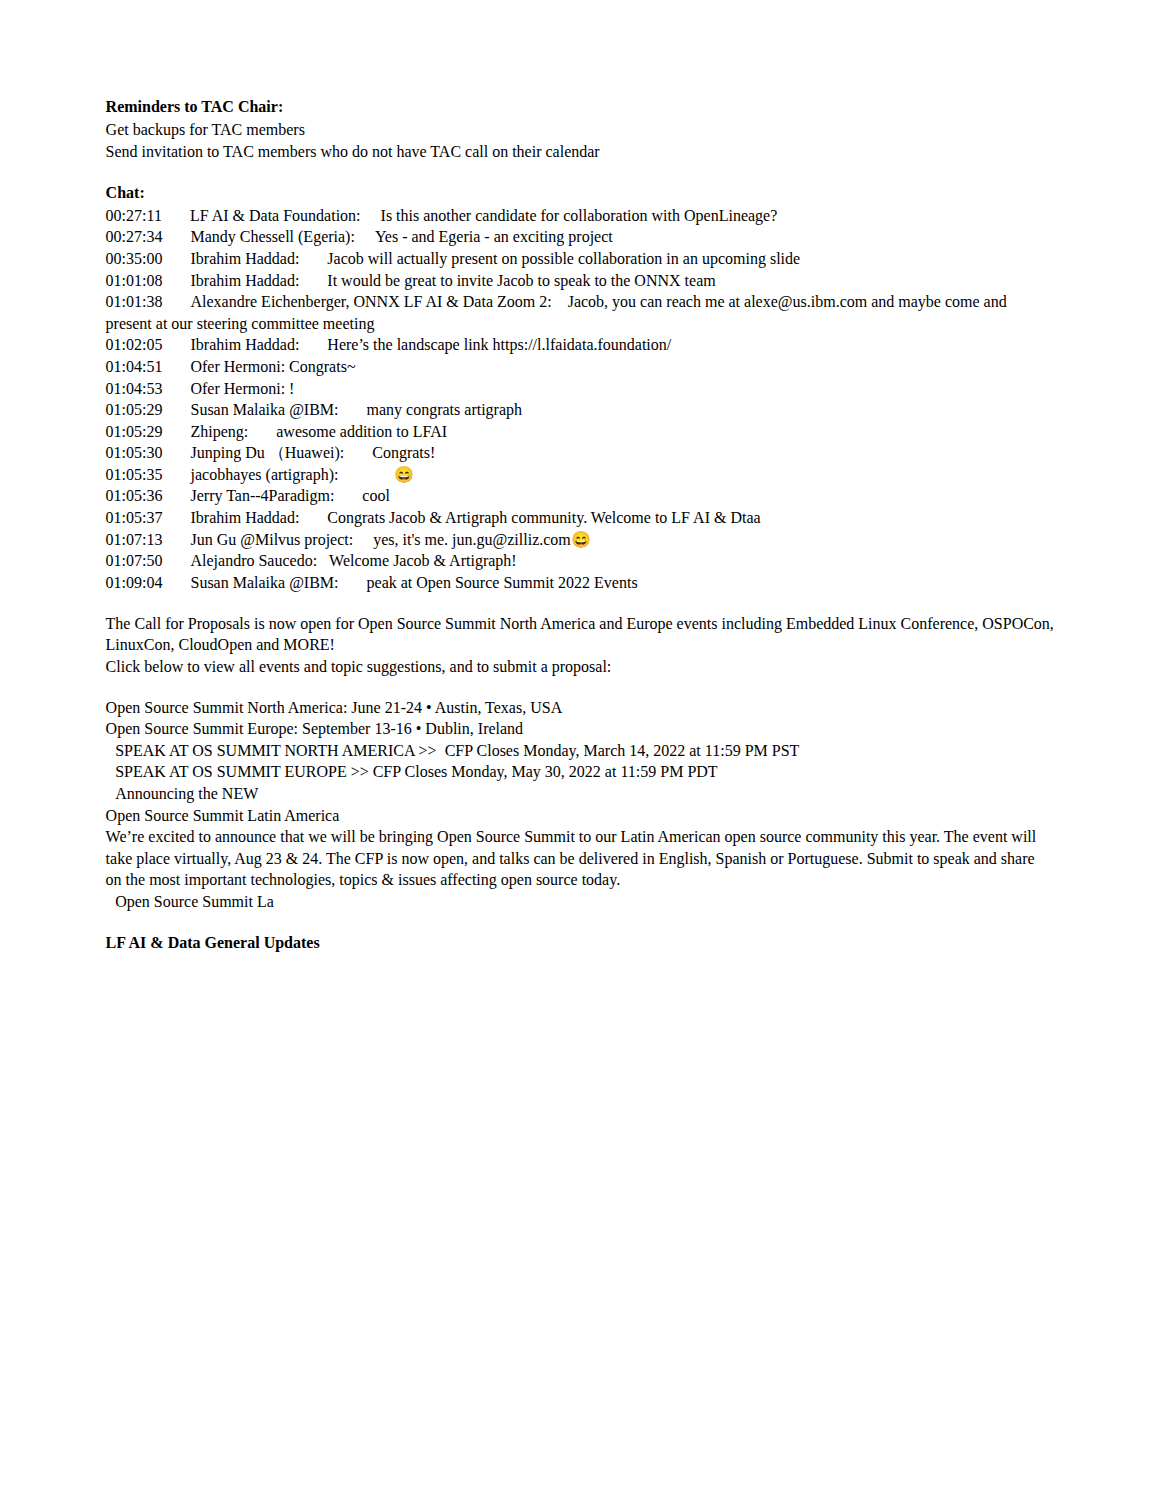Reminders to TAC Chair:
Get backups for TAC members
Send invitation to TAC members who do not have TAC call on their calendar
Chat:
00:27:11 LF AI & Data Foundation: Is this another candidate for collaboration with OpenLineage?
00:27:34 Mandy Chessell (Egeria): Yes - and Egeria - an exciting project
00:35:00 Ibrahim Haddad: Jacob will actually present on possible collaboration in an upcoming slide
01:01:08 Ibrahim Haddad: It would be great to invite Jacob to speak to the ONNX team
01:01:38 Alexandre Eichenberger, ONNX LF AI & Data Zoom 2: Jacob, you can reach me at alexe@us.ibm.com and maybe come and present at our steering committee meeting
01:02:05 Ibrahim Haddad: Here’s the landscape link https://l.lfaidata.foundation/
01:04:51 Ofer Hermoni: Congrats~
01:04:53 Ofer Hermoni: !
01:05:29 Susan Malaika @IBM: many congrats artigraph
01:05:29 Zhipeng: awesome addition to LFAI
01:05:30 Junping Du （Huawei): Congrats!
01:05:35 jacobhayes (artigraph): 😄
01:05:36 Jerry Tan--4Paradigm: cool
01:05:37 Ibrahim Haddad: Congrats Jacob & Artigraph community. Welcome to LF AI & Dtaa
01:07:13 Jun Gu @Milvus project: yes, it's me. jun.gu@zilliz.com😄
01:07:50 Alejandro Saucedo: Welcome Jacob & Artigraph!
01:09:04 Susan Malaika @IBM: peak at Open Source Summit 2022 Events
The Call for Proposals is now open for Open Source Summit North America and Europe events including Embedded Linux Conference, OSPOCon, LinuxCon, CloudOpen and MORE!
Click below to view all events and topic suggestions, and to submit a proposal:
Open Source Summit North America: June 21-24 • Austin, Texas, USA
Open Source Summit Europe: September 13-16 • Dublin, Ireland
SPEAK AT OS SUMMIT NORTH AMERICA >> CFP Closes Monday, March 14, 2022 at 11:59 PM PST
SPEAK AT OS SUMMIT EUROPE >> CFP Closes Monday, May 30, 2022 at 11:59 PM PDT
Announcing the NEW
Open Source Summit Latin America
We’re excited to announce that we will be bringing Open Source Summit to our Latin American open source community this year. The event will take place virtually, Aug 23 & 24. The CFP is now open, and talks can be delivered in English, Spanish or Portuguese. Submit to speak and share on the most important technologies, topics & issues affecting open source today.
Open Source Summit La
LF AI & Data General Updates